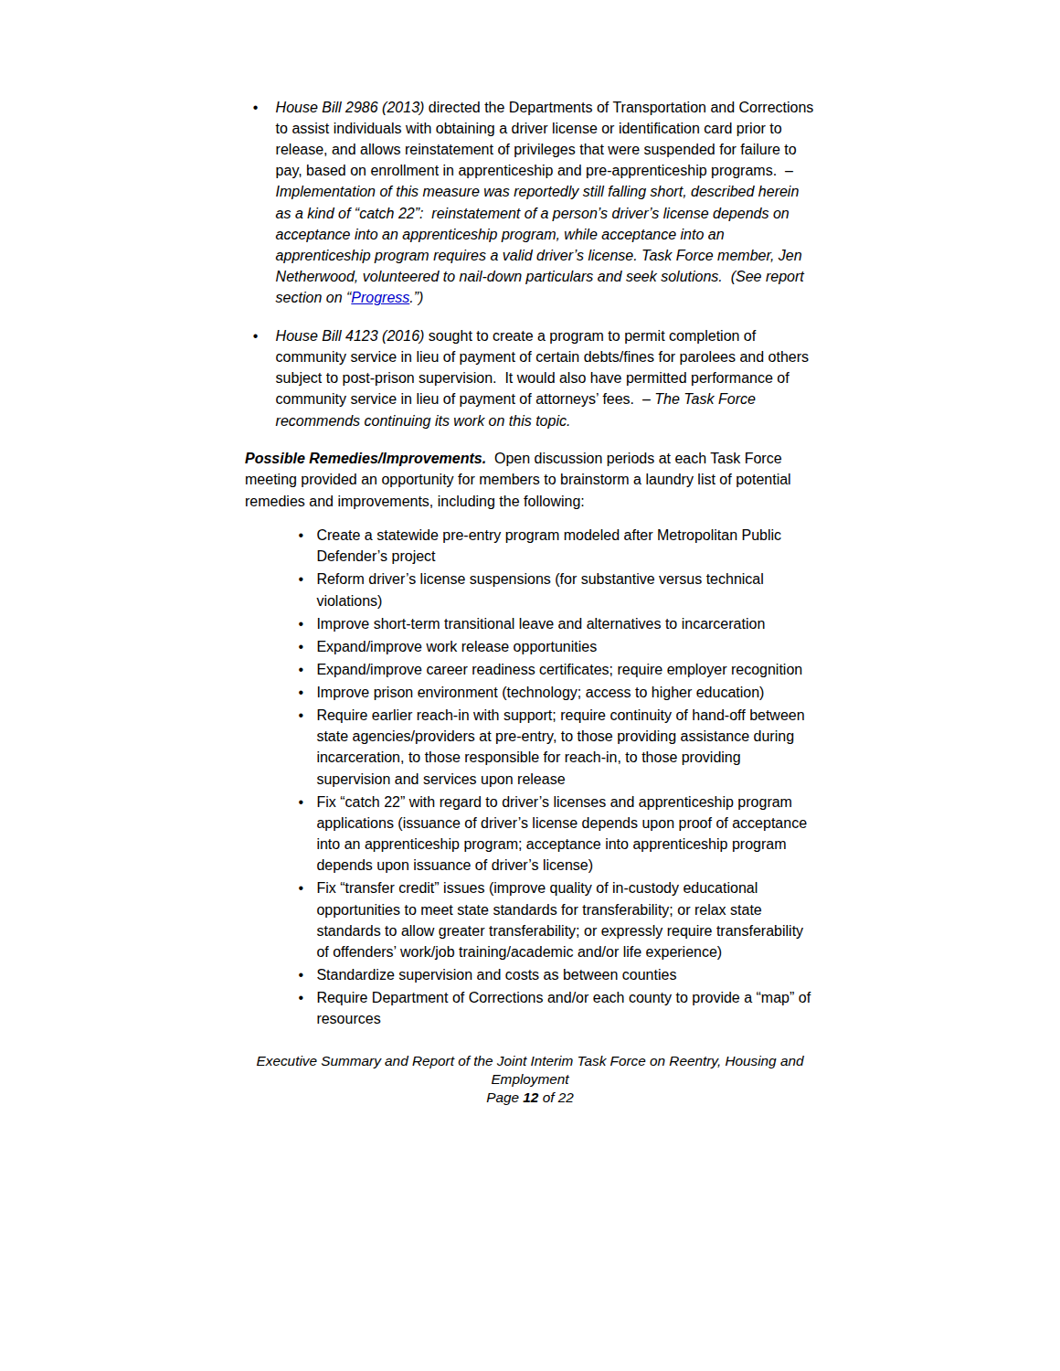House Bill 2986 (2013) directed the Departments of Transportation and Corrections to assist individuals with obtaining a driver license or identification card prior to release, and allows reinstatement of privileges that were suspended for failure to pay, based on enrollment in apprenticeship and pre-apprenticeship programs. – Implementation of this measure was reportedly still falling short, described herein as a kind of “catch 22”: reinstatement of a person’s driver’s license depends on acceptance into an apprenticeship program, while acceptance into an apprenticeship program requires a valid driver’s license. Task Force member, Jen Netherwood, volunteered to nail-down particulars and seek solutions. (See report section on “Progress.”)
House Bill 4123 (2016) sought to create a program to permit completion of community service in lieu of payment of certain debts/fines for parolees and others subject to post-prison supervision. It would also have permitted performance of community service in lieu of payment of attorneys’ fees. – The Task Force recommends continuing its work on this topic.
Possible Remedies/Improvements. Open discussion periods at each Task Force meeting provided an opportunity for members to brainstorm a laundry list of potential remedies and improvements, including the following:
Create a statewide pre-entry program modeled after Metropolitan Public Defender’s project
Reform driver’s license suspensions (for substantive versus technical violations)
Improve short-term transitional leave and alternatives to incarceration
Expand/improve work release opportunities
Expand/improve career readiness certificates; require employer recognition
Improve prison environment (technology; access to higher education)
Require earlier reach-in with support; require continuity of hand-off between state agencies/providers at pre-entry, to those providing assistance during incarceration, to those responsible for reach-in, to those providing supervision and services upon release
Fix “catch 22” with regard to driver’s licenses and apprenticeship program applications (issuance of driver’s license depends upon proof of acceptance into an apprenticeship program; acceptance into apprenticeship program depends upon issuance of driver’s license)
Fix “transfer credit” issues (improve quality of in-custody educational opportunities to meet state standards for transferability; or relax state standards to allow greater transferability; or expressly require transferability of offenders’ work/job training/academic and/or life experience)
Standardize supervision and costs as between counties
Require Department of Corrections and/or each county to provide a “map” of resources
Executive Summary and Report of the Joint Interim Task Force on Reentry, Housing and Employment Page 12 of 22